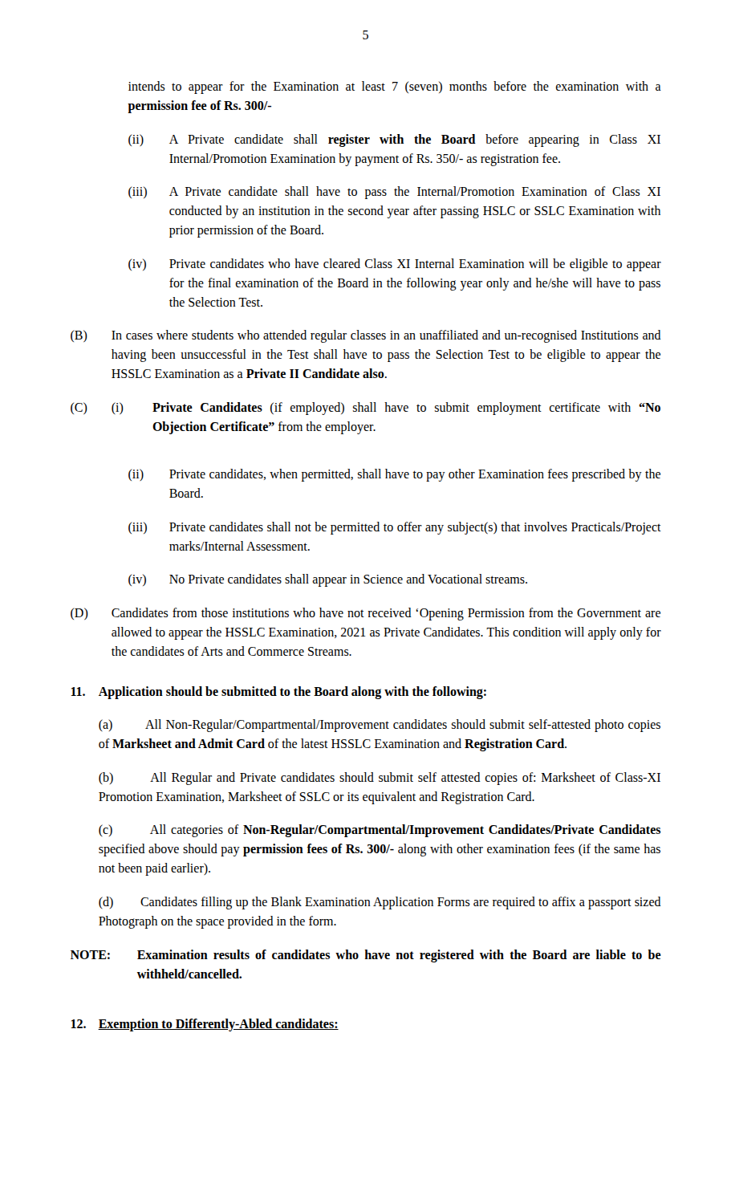5
intends to appear for the Examination at least 7 (seven) months before the examination with a permission fee of Rs. 300/-
(ii) A Private candidate shall register with the Board before appearing in Class XI Internal/Promotion Examination by payment of Rs. 350/- as registration fee.
(iii) A Private candidate shall have to pass the Internal/Promotion Examination of Class XI conducted by an institution in the second year after passing HSLC or SSLC Examination with prior permission of the Board.
(iv) Private candidates who have cleared Class XI Internal Examination will be eligible to appear for the final examination of the Board in the following year only and he/she will have to pass the Selection Test.
(B) In cases where students who attended regular classes in an unaffiliated and un-recognised Institutions and having been unsuccessful in the Test shall have to pass the Selection Test to be eligible to appear the HSSLC Examination as a Private II Candidate also.
(C)
(i) Private Candidates (if employed) shall have to submit employment certificate with “No Objection Certificate” from the employer.
(ii) Private candidates, when permitted, shall have to pay other Examination fees prescribed by the Board.
(iii) Private candidates shall not be permitted to offer any subject(s) that involves Practicals/Project marks/Internal Assessment.
(iv) No Private candidates shall appear in Science and Vocational streams.
(D) Candidates from those institutions who have not received ‘Opening Permission from the Government are allowed to appear the HSSLC Examination, 2021 as Private Candidates. This condition will apply only for the candidates of Arts and Commerce Streams.
11. Application should be submitted to the Board along with the following:
(a) All Non-Regular/Compartmental/Improvement candidates should submit self-attested photo copies of Marksheet and Admit Card of the latest HSSLC Examination and Registration Card.
(b) All Regular and Private candidates should submit self attested copies of: Marksheet of Class-XI Promotion Examination, Marksheet of SSLC or its equivalent and Registration Card.
(c) All categories of Non-Regular/Compartmental/Improvement Candidates/Private Candidates specified above should pay permission fees of Rs. 300/- along with other examination fees (if the same has not been paid earlier).
(d) Candidates filling up the Blank Examination Application Forms are required to affix a passport sized Photograph on the space provided in the form.
NOTE: Examination results of candidates who have not registered with the Board are liable to be withheld/cancelled.
12. Exemption to Differently-Abled candidates: